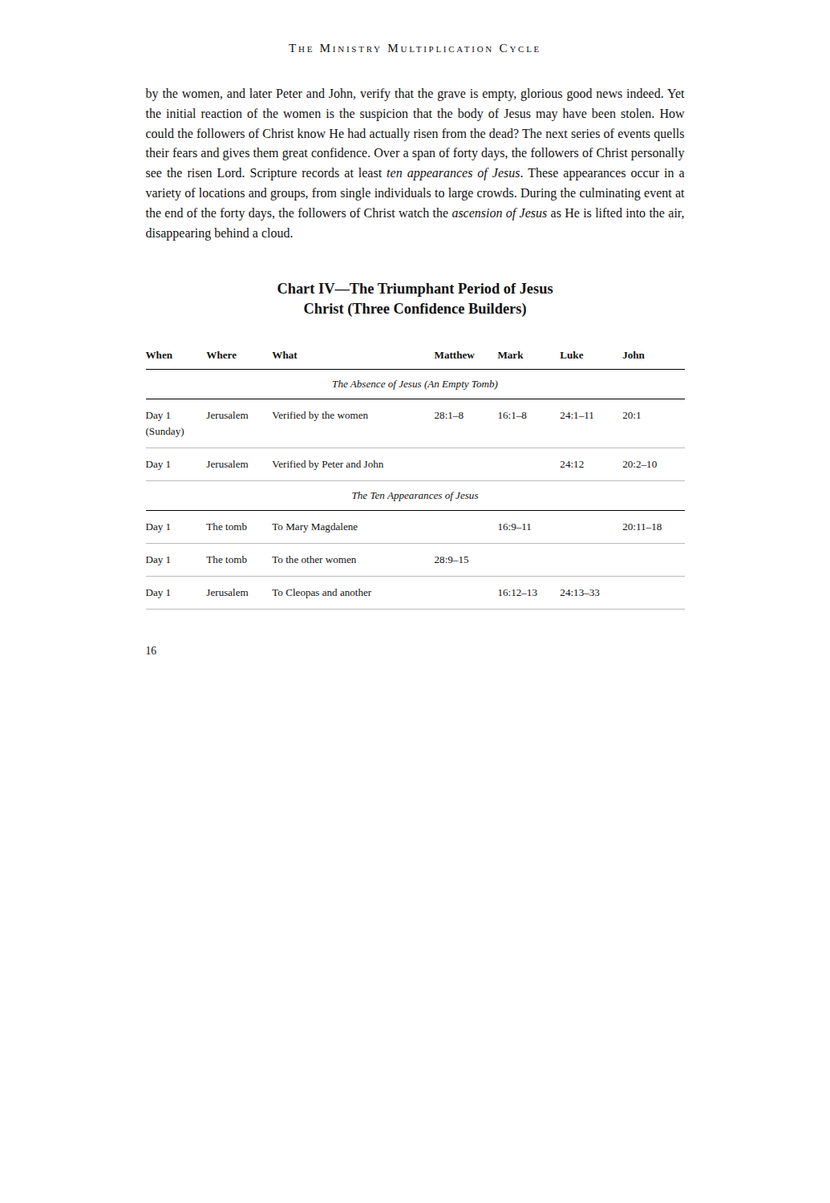The Ministry Multiplication Cycle
by the women, and later Peter and John, verify that the grave is empty, glorious good news indeed. Yet the initial reaction of the women is the suspicion that the body of Jesus may have been stolen. How could the followers of Christ know He had actually risen from the dead? The next series of events quells their fears and gives them great confidence. Over a span of forty days, the followers of Christ personally see the risen Lord. Scripture records at least ten appearances of Jesus. These appearances occur in a variety of locations and groups, from single individuals to large crowds. During the culminating event at the end of the forty days, the followers of Christ watch the ascension of Jesus as He is lifted into the air, disappearing behind a cloud.
Chart IV—The Triumphant Period of Jesus
Christ (Three Confidence Builders)
| When | Where | What | Matthew | Mark | Luke | John |
| --- | --- | --- | --- | --- | --- | --- |
| The Absence of Jesus (An Empty Tomb) |
| Day 1 (Sunday) | Jerusalem | Verified by the women | 28:1–8 | 16:1–8 | 24:1–11 | 20:1 |
| Day 1 | Jerusalem | Verified by Peter and John | | | 24:12 | 20:2–10 |
| The Ten Appearances of Jesus |
| Day 1 | The tomb | To Mary Magdalene | | 16:9–11 | | 20:11–18 |
| Day 1 | The tomb | To the other women | 28:9–15 | | | |
| Day 1 | Jerusalem | To Cleopas and another | | 16:12–13 | 24:13–33 | |
16